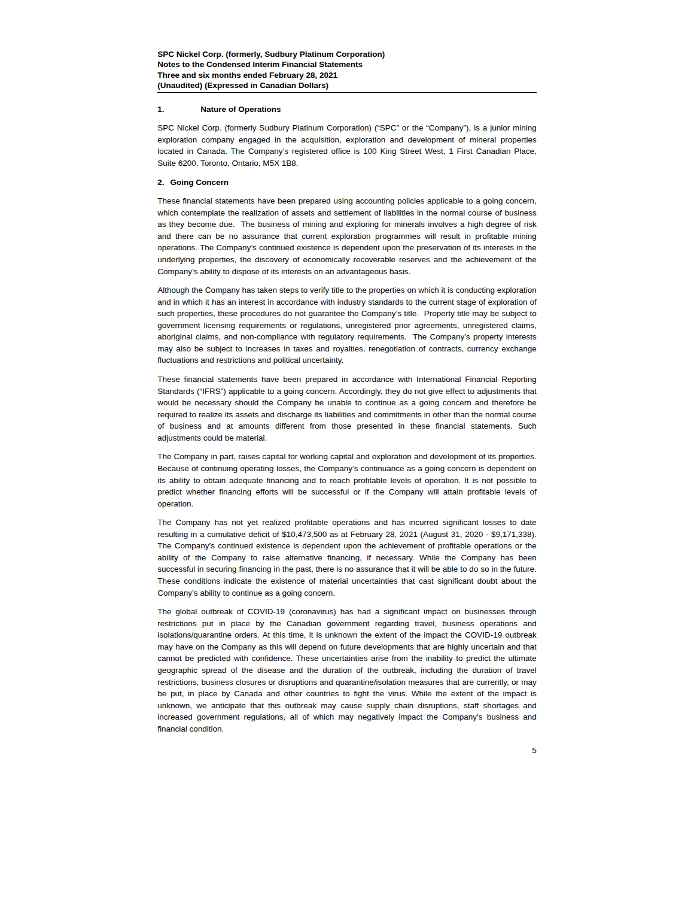SPC Nickel Corp. (formerly, Sudbury Platinum Corporation)
Notes to the Condensed Interim Financial Statements
Three and six months ended February 28, 2021
(Unaudited) (Expressed in Canadian Dollars)
1. Nature of Operations
SPC Nickel Corp. (formerly Sudbury Platinum Corporation) (“SPC” or the “Company”), is a junior mining exploration company engaged in the acquisition, exploration and development of mineral properties located in Canada. The Company’s registered office is 100 King Street West, 1 First Canadian Place, Suite 6200, Toronto, Ontario, M5X 1B8.
2. Going Concern
These financial statements have been prepared using accounting policies applicable to a going concern, which contemplate the realization of assets and settlement of liabilities in the normal course of business as they become due. The business of mining and exploring for minerals involves a high degree of risk and there can be no assurance that current exploration programmes will result in profitable mining operations. The Company’s continued existence is dependent upon the preservation of its interests in the underlying properties, the discovery of economically recoverable reserves and the achievement of the Company’s ability to dispose of its interests on an advantageous basis.
Although the Company has taken steps to verify title to the properties on which it is conducting exploration and in which it has an interest in accordance with industry standards to the current stage of exploration of such properties, these procedures do not guarantee the Company’s title. Property title may be subject to government licensing requirements or regulations, unregistered prior agreements, unregistered claims, aboriginal claims, and non-compliance with regulatory requirements. The Company’s property interests may also be subject to increases in taxes and royalties, renegotiation of contracts, currency exchange fluctuations and restrictions and political uncertainty.
These financial statements have been prepared in accordance with International Financial Reporting Standards (“IFRS”) applicable to a going concern. Accordingly, they do not give effect to adjustments that would be necessary should the Company be unable to continue as a going concern and therefore be required to realize its assets and discharge its liabilities and commitments in other than the normal course of business and at amounts different from those presented in these financial statements. Such adjustments could be material.
The Company in part, raises capital for working capital and exploration and development of its properties. Because of continuing operating losses, the Company’s continuance as a going concern is dependent on its ability to obtain adequate financing and to reach profitable levels of operation. It is not possible to predict whether financing efforts will be successful or if the Company will attain profitable levels of operation.
The Company has not yet realized profitable operations and has incurred significant losses to date resulting in a cumulative deficit of $10,473,500 as at February 28, 2021 (August 31, 2020 - $9,171,338). The Company’s continued existence is dependent upon the achievement of profitable operations or the ability of the Company to raise alternative financing, if necessary. While the Company has been successful in securing financing in the past, there is no assurance that it will be able to do so in the future. These conditions indicate the existence of material uncertainties that cast significant doubt about the Company’s ability to continue as a going concern.
The global outbreak of COVID-19 (coronavirus) has had a significant impact on businesses through restrictions put in place by the Canadian government regarding travel, business operations and isolations/quarantine orders. At this time, it is unknown the extent of the impact the COVID-19 outbreak may have on the Company as this will depend on future developments that are highly uncertain and that cannot be predicted with confidence. These uncertainties arise from the inability to predict the ultimate geographic spread of the disease and the duration of the outbreak, including the duration of travel restrictions, business closures or disruptions and quarantine/isolation measures that are currently, or may be put, in place by Canada and other countries to fight the virus. While the extent of the impact is unknown, we anticipate that this outbreak may cause supply chain disruptions, staff shortages and increased government regulations, all of which may negatively impact the Company’s business and financial condition.
5